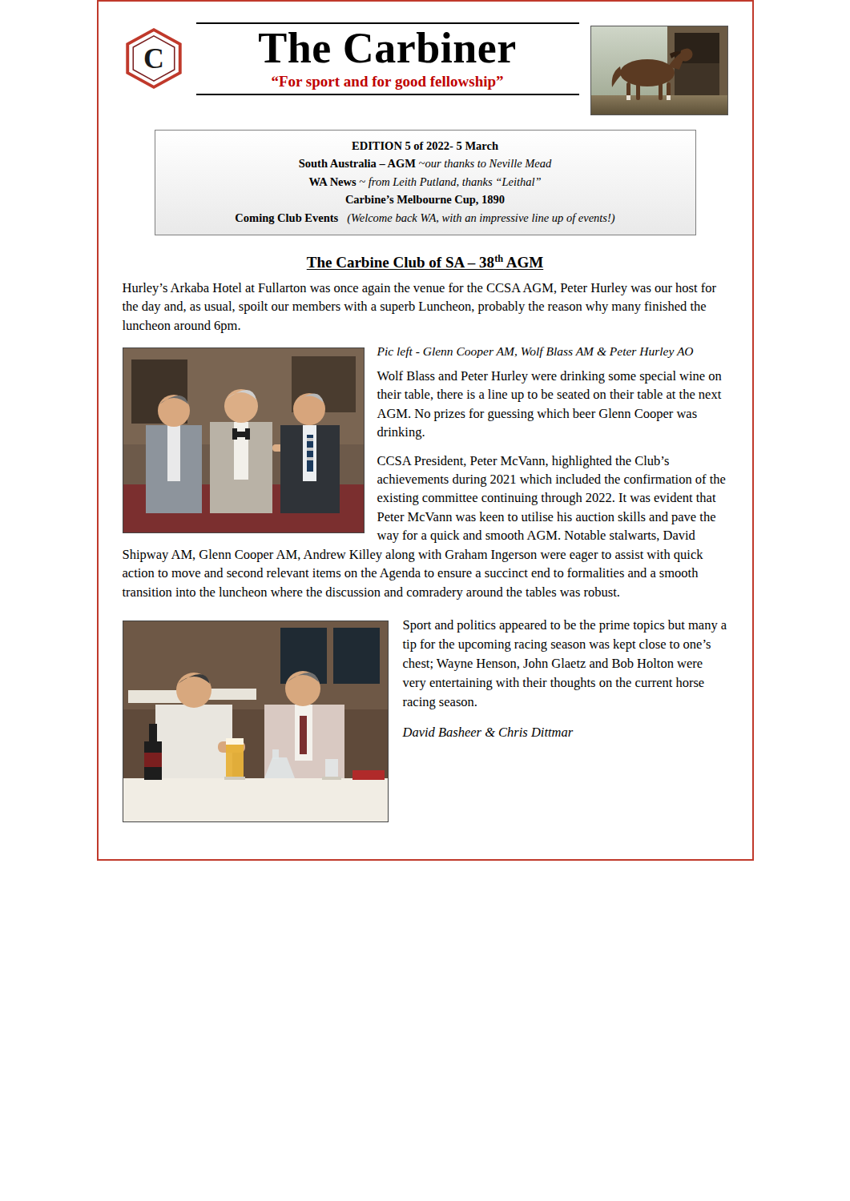C
The Carbiner
“For sport and for good fellowship”
EDITION 5 of 2022- 5 March
South Australia – AGM ~our thanks to Neville Mead
WA News ~ from Leith Putland, thanks “Leithal”
Carbine’s Melbourne Cup, 1890
Coming Club Events (Welcome back WA, with an impressive line up of events!)
The Carbine Club of SA – 38th AGM
Hurley’s Arkaba Hotel at Fullarton was once again the venue for the CCSA AGM, Peter Hurley was our host for the day and, as usual, spoilt our members with a superb Luncheon, probably the reason why many finished the luncheon around 6pm.
Pic left - Glenn Cooper AM, Wolf Blass AM & Peter Hurley AO
Wolf Blass and Peter Hurley were drinking some special wine on their table, there is a line up to be seated on their table at the next AGM. No prizes for guessing which beer Glenn Cooper was drinking.
CCSA President, Peter McVann, highlighted the Club’s achievements during 2021 which included the confirmation of the existing committee continuing through 2022. It was evident that Peter McVann was keen to utilise his auction skills and pave the way for a quick and smooth AGM. Notable stalwarts, David Shipway AM, Glenn Cooper AM, Andrew Killey along with Graham Ingerson were eager to assist with quick action to move and second relevant items on the Agenda to ensure a succinct end to formalities and a smooth transition into the luncheon where the discussion and comradery around the tables was robust.
Sport and politics appeared to be the prime topics but many a tip for the upcoming racing season was kept close to one’s chest; Wayne Henson, John Glaetz and Bob Holton were very entertaining with their thoughts on the current horse racing season.
David Basheer & Chris Dittmar